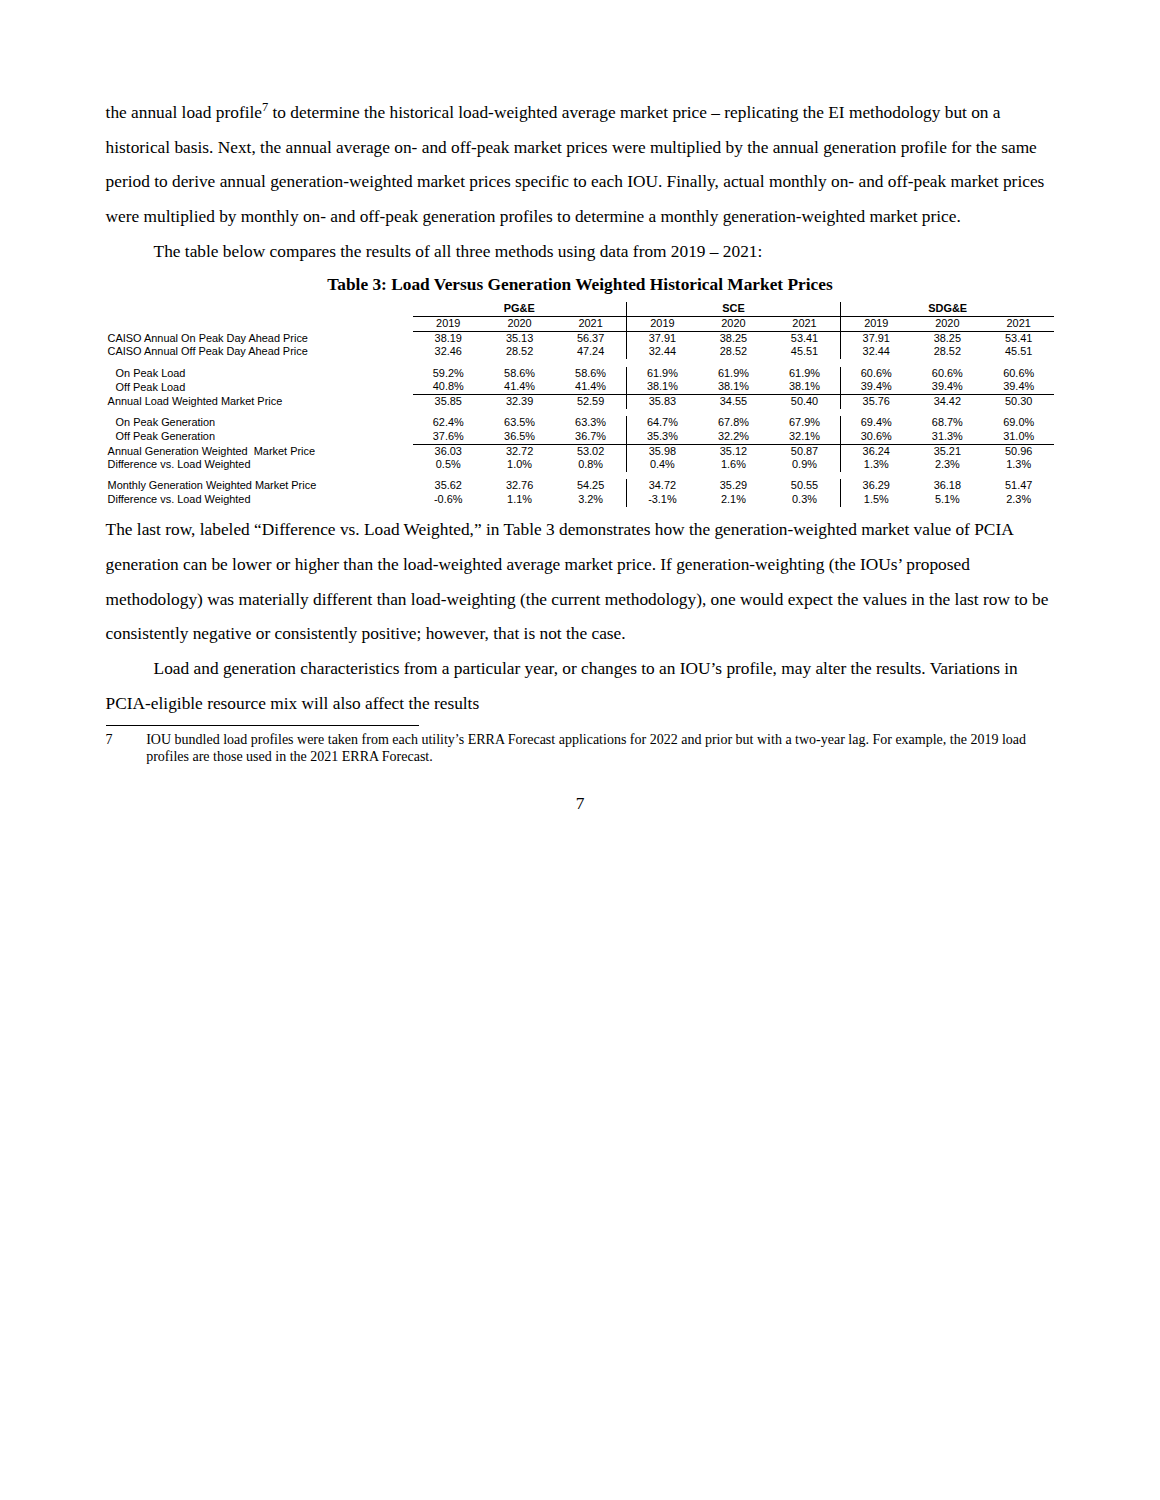the annual load profile7 to determine the historical load-weighted average market price – replicating the EI methodology but on a historical basis. Next, the annual average on- and off-peak market prices were multiplied by the annual generation profile for the same period to derive annual generation-weighted market prices specific to each IOU. Finally, actual monthly on- and off-peak market prices were multiplied by monthly on- and off-peak generation profiles to determine a monthly generation-weighted market price.
The table below compares the results of all three methods using data from 2019 – 2021:
Table 3: Load Versus Generation Weighted Historical Market Prices
| | PG&E | SCE | SDG&E |
| | 2019 | 2020 | 2021 | 2019 | 2020 | 2021 | 2019 | 2020 | 2021 |
| CAISO Annual On Peak Day Ahead Price | 38.19 | 35.13 | 56.37 | 37.91 | 38.25 | 53.41 | 37.91 | 38.25 | 53.41 |
| CAISO Annual Off Peak Day Ahead Price | 32.46 | 28.52 | 47.24 | 32.44 | 28.52 | 45.51 | 32.44 | 28.52 | 45.51 |
| On Peak Load | 59.2% | 58.6% | 58.6% | 61.9% | 61.9% | 61.9% | 60.6% | 60.6% | 60.6% |
| Off Peak Load | 40.8% | 41.4% | 41.4% | 38.1% | 38.1% | 38.1% | 39.4% | 39.4% | 39.4% |
| Annual Load Weighted Market Price | 35.85 | 32.39 | 52.59 | 35.83 | 34.55 | 50.40 | 35.76 | 34.42 | 50.30 |
| On Peak Generation | 62.4% | 63.5% | 63.3% | 64.7% | 67.8% | 67.9% | 69.4% | 68.7% | 69.0% |
| Off Peak Generation | 37.6% | 36.5% | 36.7% | 35.3% | 32.2% | 32.1% | 30.6% | 31.3% | 31.0% |
| Annual Generation Weighted Market Price | 36.03 | 32.72 | 53.02 | 35.98 | 35.12 | 50.87 | 36.24 | 35.21 | 50.96 |
| Difference vs. Load Weighted | 0.5% | 1.0% | 0.8% | 0.4% | 1.6% | 0.9% | 1.3% | 2.3% | 1.3% |
| Monthly Generation Weighted Market Price | 35.62 | 32.76 | 54.25 | 34.72 | 35.29 | 50.55 | 36.29 | 36.18 | 51.47 |
| Difference vs. Load Weighted | -0.6% | 1.1% | 3.2% | -3.1% | 2.1% | 0.3% | 1.5% | 5.1% | 2.3% |
The last row, labeled “Difference vs. Load Weighted,” in Table 3 demonstrates how the generation-weighted market value of PCIA generation can be lower or higher than the load-weighted average market price. If generation-weighting (the IOUs’ proposed methodology) was materially different than load-weighting (the current methodology), one would expect the values in the last row to be consistently negative or consistently positive; however, that is not the case.
Load and generation characteristics from a particular year, or changes to an IOU’s profile, may alter the results. Variations in PCIA-eligible resource mix will also affect the results
7
IOU bundled load profiles were taken from each utility’s ERRA Forecast applications for 2022 and prior but with a two-year lag. For example, the 2019 load profiles are those used in the 2021 ERRA Forecast.
7